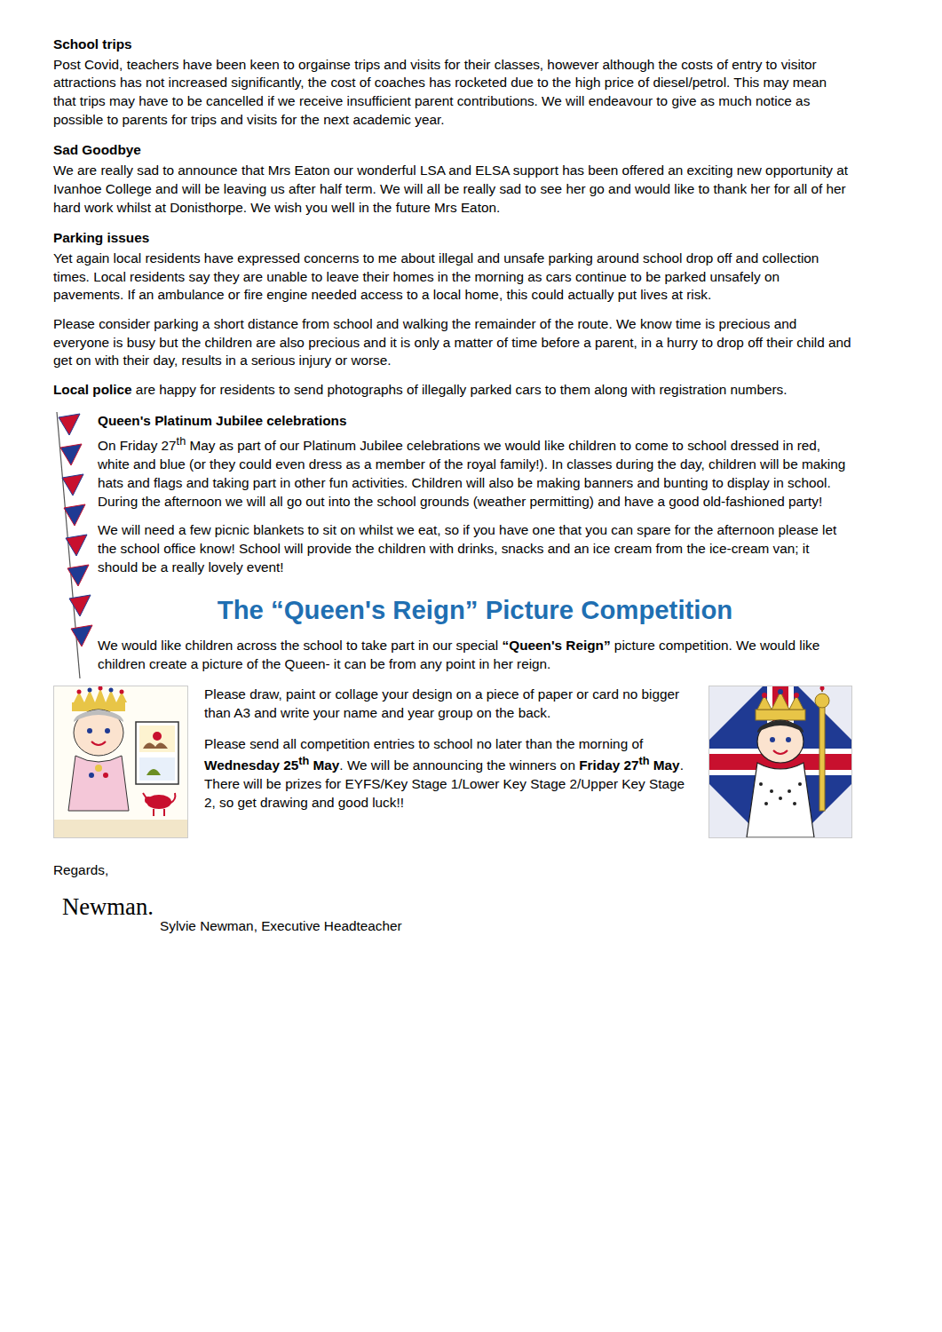School trips
Post Covid, teachers have been keen to orgainse trips and visits for their classes, however although the costs of entry to visitor attractions has not increased significantly, the cost of coaches has rocketed due to the high price of diesel/petrol. This may mean that trips may have to be cancelled if we receive insufficient parent contributions. We will endeavour to give as much notice as possible to parents for trips and visits for the next academic year.
Sad Goodbye
We are really sad to announce that Mrs Eaton our wonderful LSA and ELSA support has been offered an exciting new opportunity at Ivanhoe College and will be leaving us after half term. We will all be really sad to see her go and would like to thank her for all of her hard work whilst at Donisthorpe. We wish you well in the future Mrs Eaton.
Parking issues
Yet again local residents have expressed concerns to me about illegal and unsafe parking around school drop off and collection times. Local residents say they are unable to leave their homes in the morning as cars continue to be parked unsafely on pavements. If an ambulance or fire engine needed access to a local home, this could actually put lives at risk.
Please consider parking a short distance from school and walking the remainder of the route. We know time is precious and everyone is busy but the children are also precious and it is only a matter of time before a parent, in a hurry to drop off their child and get on with their day, results in a serious injury or worse.
Local police are happy for residents to send photographs of illegally parked cars to them along with registration numbers.
Queen's Platinum Jubilee celebrations
On Friday 27th May as part of our Platinum Jubilee celebrations we would like children to come to school dressed in red, white and blue (or they could even dress as a member of the royal family!). In classes during the day, children will be making hats and flags and taking part in other fun activities. Children will also be making banners and bunting to display in school. During the afternoon we will all go out into the school grounds (weather permitting) and have a good old-fashioned party!
We will need a few picnic blankets to sit on whilst we eat, so if you have one that you can spare for the afternoon please let the school office know! School will provide the children with drinks, snacks and an ice cream from the ice-cream van; it should be a really lovely event!
The “Queen's Reign” Picture Competition
We would like children across the school to take part in our special “Queen's Reign” picture competition. We would like children create a picture of the Queen- it can be from any point in her reign.
Please draw, paint or collage your design on a piece of paper or card no bigger than A3 and write your name and year group on the back.
Please send all competition entries to school no later than the morning of Wednesday 25th May. We will be announcing the winners on Friday 27th May. There will be prizes for EYFS/Key Stage 1/Lower Key Stage 2/Upper Key Stage 2, so get drawing and good luck!!
Regards,
Newman.
Sylvie Newman, Executive Headteacher